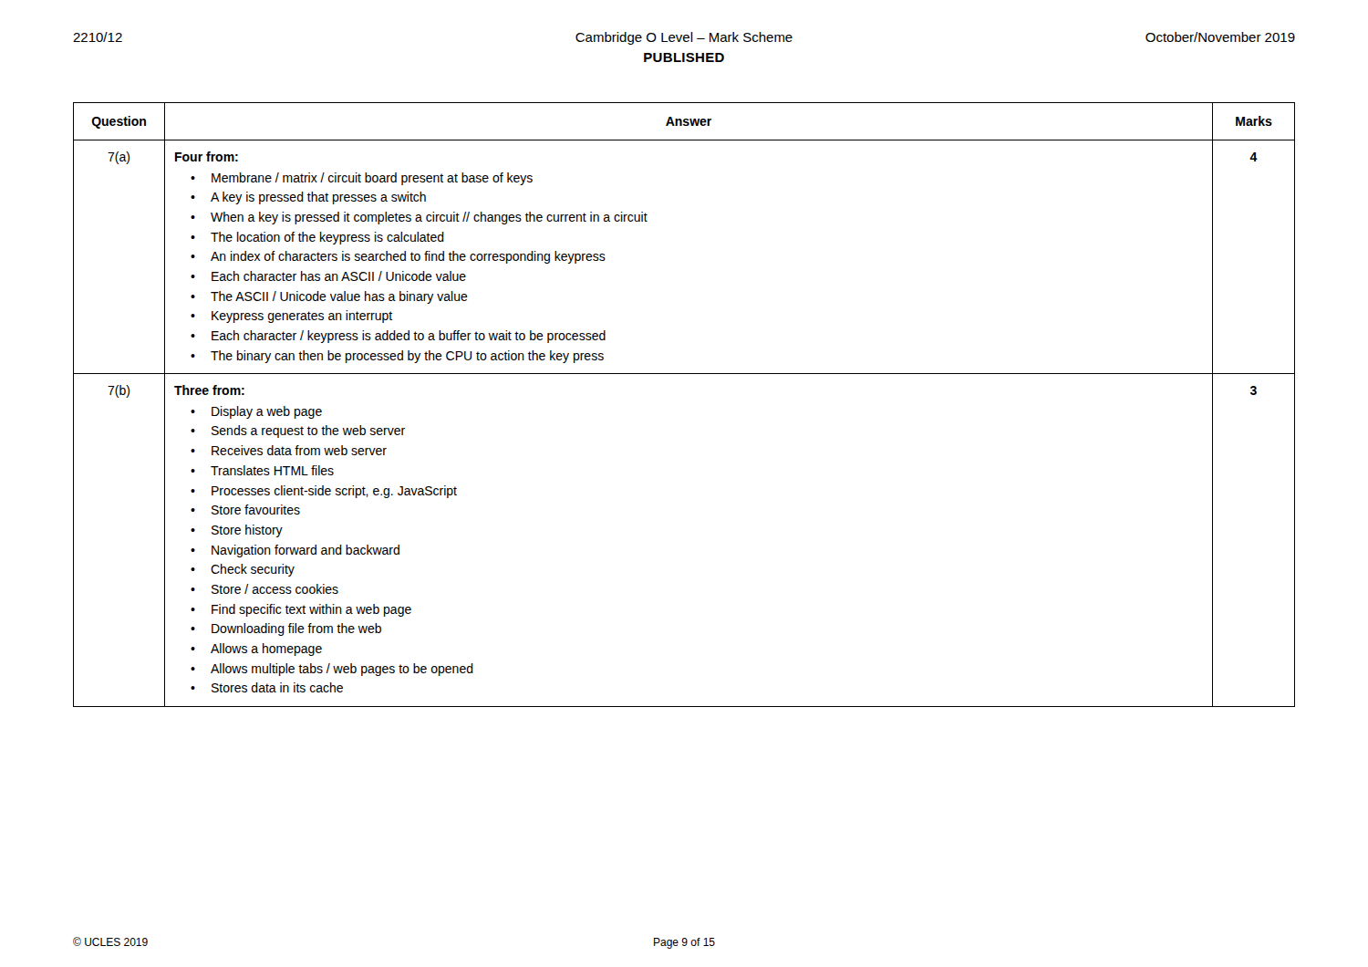2210/12
October/November 2019
Cambridge O Level – Mark Scheme
PUBLISHED
| Question | Answer | Marks |
| --- | --- | --- |
| 7(a) | Four from: Membrane / matrix / circuit board present at base of keys A key is pressed that presses a switch When a key is pressed it completes a circuit // changes the current in a circuit The location of the keypress is calculated An index of characters is searched to find the corresponding keypress Each character has an ASCII / Unicode value The ASCII / Unicode value has a binary value Keypress generates an interrupt Each character / keypress is added to a buffer to wait to be processed The binary can then be processed by the CPU to action the key press | 4 |
| 7(b) | Three from: Display a web page Sends a request to the web server Receives data from web server Translates HTML files Processes client-side script, e.g. JavaScript Store favourites Store history Navigation forward and backward Check security Store / access cookies Find specific text within a web page Downloading file from the web Allows a homepage Allows multiple tabs / web pages to be opened Stores data in its cache | 3 |
© UCLES 2019
Page 9 of 15